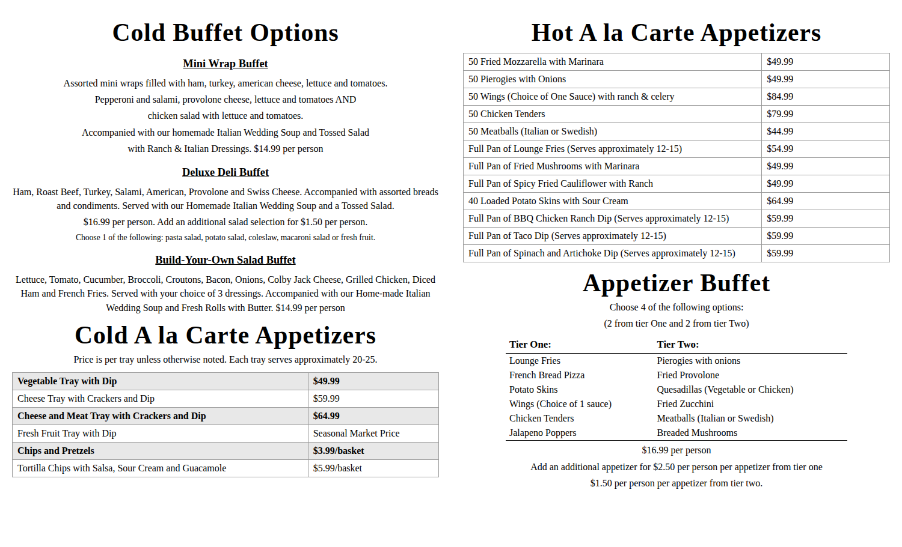Cold Buffet Options
Mini Wrap Buffet
Assorted mini wraps filled with ham, turkey, american cheese, lettuce and tomatoes.
Pepperoni and salami, provolone cheese, lettuce and tomatoes AND
chicken salad with lettuce and tomatoes.
Accompanied with our homemade Italian Wedding Soup and Tossed Salad
with Ranch & Italian Dressings. $14.99 per person
Deluxe Deli Buffet
Ham, Roast Beef, Turkey, Salami, American, Provolone and Swiss Cheese. Accompanied with assorted breads and condiments. Served with our Homemade Italian Wedding Soup and a Tossed Salad.
$16.99 per person. Add an additional salad selection for $1.50 per person.
Choose 1 of the following: pasta salad, potato salad, coleslaw, macaroni salad or fresh fruit.
Build-Your-Own Salad Buffet
Lettuce, Tomato, Cucumber, Broccoli, Croutons, Bacon, Onions, Colby Jack Cheese, Grilled Chicken, Diced Ham and French Fries. Served with your choice of 3 dressings. Accompanied with our Home-made Italian Wedding Soup and Fresh Rolls with Butter. $14.99 per person
Cold A la Carte Appetizers
Price is per tray unless otherwise noted. Each tray serves approximately 20-25.
| Vegetable Tray with Dip | $49.99 |
| Cheese Tray with Crackers and Dip | $59.99 |
| Cheese and Meat Tray with Crackers and Dip | $64.99 |
| Fresh Fruit Tray with Dip | Seasonal Market Price |
| Chips and Pretzels | $3.99/basket |
| Tortilla Chips with Salsa, Sour Cream and Guacamole | $5.99/basket |
Hot A la Carte Appetizers
| 50 Fried Mozzarella with Marinara | $49.99 |
| 50 Pierogies with Onions | $49.99 |
| 50 Wings (Choice of One Sauce) with ranch & celery | $84.99 |
| 50 Chicken Tenders | $79.99 |
| 50 Meatballs (Italian or Swedish) | $44.99 |
| Full Pan of Lounge Fries (Serves approximately 12-15) | $54.99 |
| Full Pan of Fried Mushrooms with Marinara | $49.99 |
| Full Pan of Spicy Fried Cauliflower with Ranch | $49.99 |
| 40 Loaded Potato Skins with Sour Cream | $64.99 |
| Full Pan of BBQ Chicken Ranch Dip (Serves approximately 12-15) | $59.99 |
| Full Pan of Taco Dip (Serves approximately 12-15) | $59.99 |
| Full Pan of Spinach and Artichoke Dip (Serves approximately 12-15) | $59.99 |
Appetizer Buffet
Choose 4 of the following options:
(2 from tier One and 2 from tier Two)
| Tier One: | Tier Two: |
| --- | --- |
| Lounge Fries | Pierogies with onions |
| French Bread Pizza | Fried Provolone |
| Potato Skins | Quesadillas (Vegetable or Chicken) |
| Wings (Choice of 1 sauce) | Fried Zucchini |
| Chicken Tenders | Meatballs (Italian or Swedish) |
| Jalapeno Poppers | Breaded Mushrooms |
$16.99 per person
Add an additional appetizer for $2.50 per person per appetizer from tier one
$1.50 per person per appetizer from tier two.